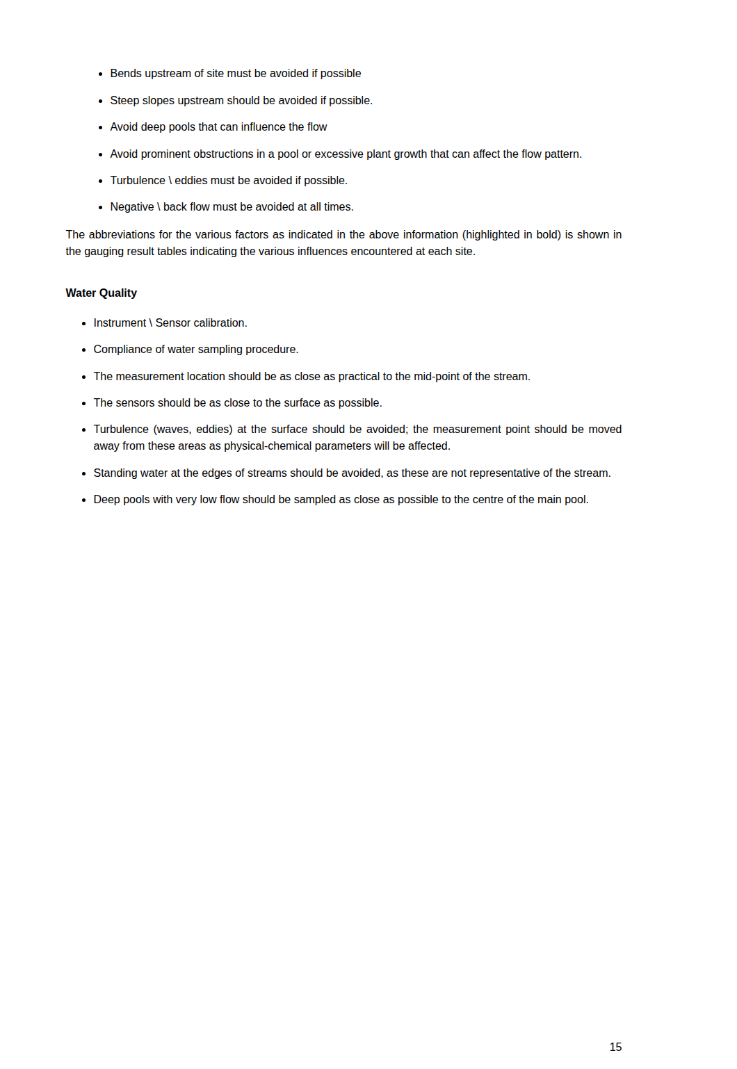Bends upstream of site must be avoided if possible
Steep slopes upstream should be avoided if possible.
Avoid deep pools that can influence the flow
Avoid prominent obstructions in a pool or excessive plant growth that can affect the flow pattern.
Turbulence \ eddies must be avoided if possible.
Negative \ back flow must be avoided at all times.
The abbreviations for the various factors as indicated in the above information (highlighted in bold) is shown in the gauging result tables indicating the various influences encountered at each site.
Water Quality
Instrument \ Sensor calibration.
Compliance of water sampling procedure.
The measurement location should be as close as practical to the mid-point of the stream.
The sensors should be as close to the surface as possible.
Turbulence (waves, eddies) at the surface should be avoided; the measurement point should be moved away from these areas as physical-chemical parameters will be affected.
Standing water at the edges of streams should be avoided, as these are not representative of the stream.
Deep pools with very low flow should be sampled as close as possible to the centre of the main pool.
15